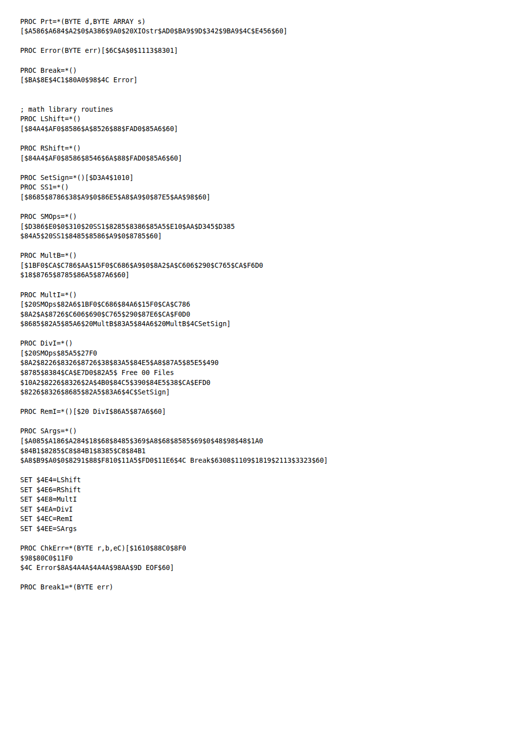PROC Prt=*(BYTE d,BYTE ARRAY s)
[$A586$A684$A2$0$A386$9A0$20XIOstr$AD0$BA9$9D$342$9BA9$4C$E456$60]

PROC Error(BYTE err)[$6C$A$0$1113$8301]

PROC Break=*()
[$BA$8E$4C1$80A0$98$4C Error]


; math library routines
PROC LShift=*()
[$84A4$AF0$8586$A$8526$88$FAD0$85A6$60]

PROC RShift=*()
[$84A4$AF0$8586$8546$6A$88$FAD0$85A6$60]

PROC SetSign=*()[$D3A4$1010]
PROC SS1=*()
[$8685$8786$38$A9$0$86E5$A8$A9$0$87E5$AA$98$60]

PROC SMOps=*()
[$D386$E0$0$310$20SS1$8285$8386$85A5$E10$AA$D345$D385
$84A5$20SS1$8485$8586$A9$0$8785$60]

PROC MultB=*()
[$1BF0$CA$C786$AA$15F0$C686$A9$0$8A2$A$C606$290$C765$CA$F6D0
$18$8765$8785$86A5$87A6$60]

PROC MultI=*()
[$20SMOps$82A6$1BF0$C686$84A6$15F0$CA$C786
$8A2$A$8726$C606$690$C765$290$87E6$CA$F0D0
$8685$82A5$85A6$20MultB$83A5$84A6$20MultB$4CSetSign]

PROC DivI=*()
[$20SMOps$85A5$27F0
$8A2$8226$8326$8726$38$83A5$84E5$A8$87A5$85E5$490
$8785$8384$CA$E7D0$82A5$ Free 00 Files
$10A2$8226$8326$2A$4B0$84C5$390$84E5$38$CA$EFD0
$8226$8326$8685$82A5$83A6$4C$SetSign]

PROC RemI=*()[$20 DivI$86A5$87A6$60]

PROC SArgs=*()
[$A085$A186$A284$18$68$8485$369$A8$68$8585$69$0$48$98$48$1A0
$84B1$8285$C8$84B1$8385$C8$84B1
$A8$B9$A0$0$8291$88$F810$11A5$FD0$11E6$4C Break$6308$1109$1819$2113$3323$60]

SET $4E4=LShift
SET $4E6=RShift
SET $4E8=MultI
SET $4EA=DivI
SET $4EC=RemI
SET $4EE=SArgs

PROC ChkErr=*(BYTE r,b,eC)[$1610$88C0$8F0
$98$80C0$11F0
$4C Error$8A$4A4A$4A4A$98AA$9D EOF$60]

PROC Break1=*(BYTE err)